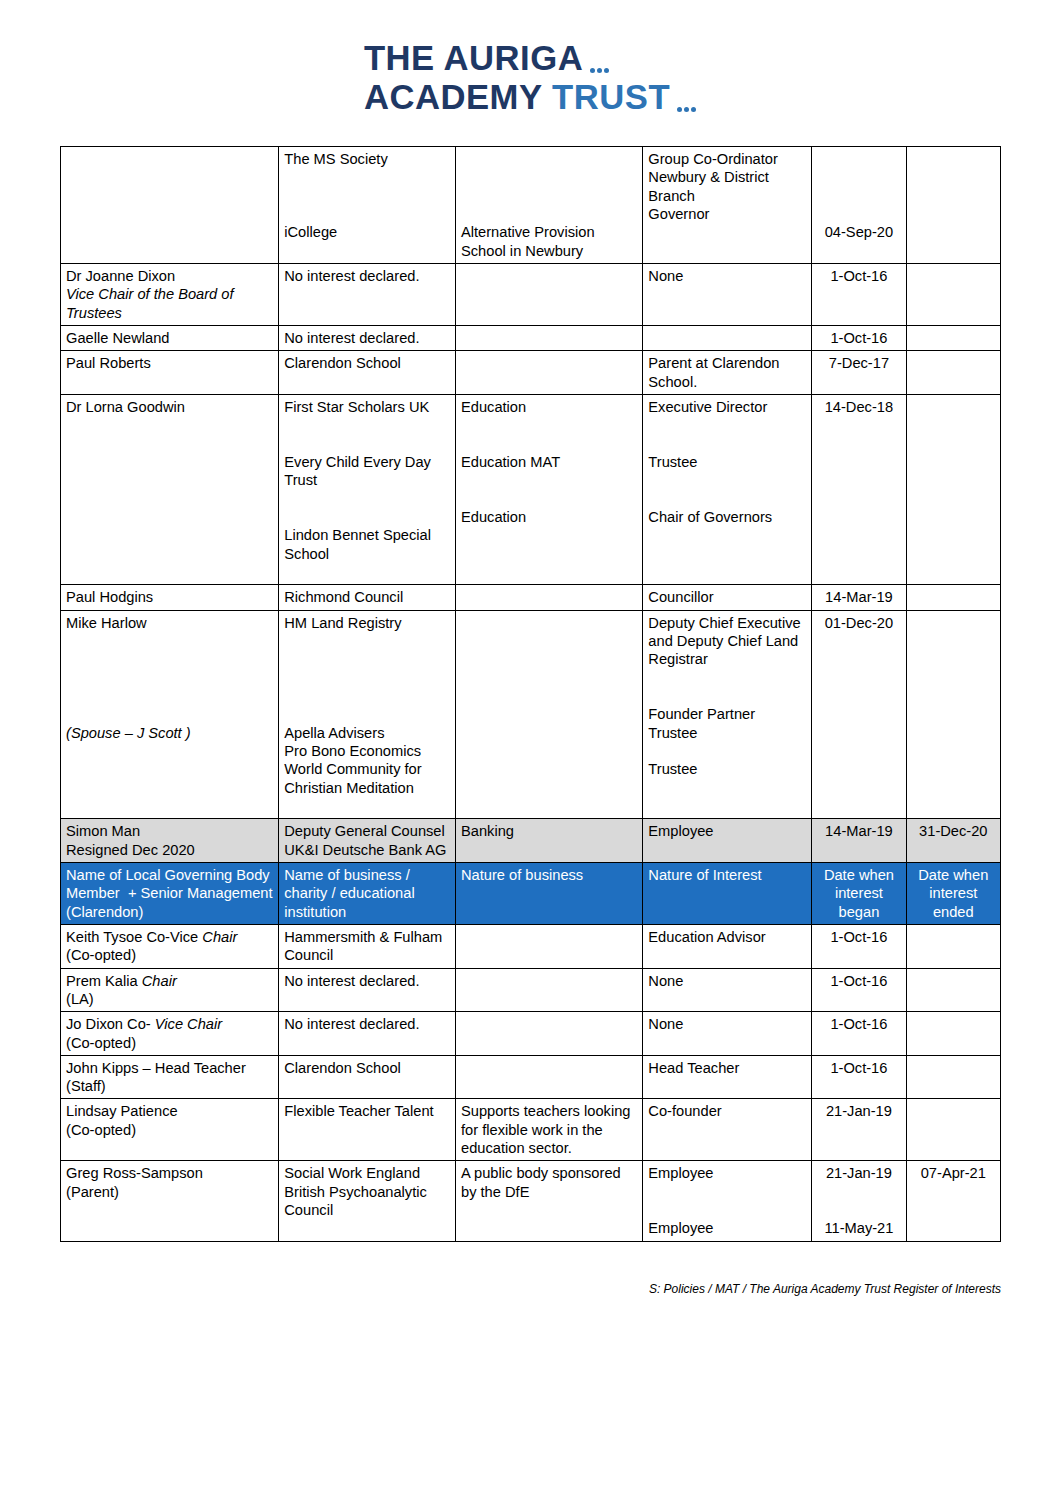THE AURIGA
ACADEMY TRUST
| | The MS Society iCollege | Alternative Provision School in Newbury | Group Co-Ordinator Newbury & District Branch Governor | 04-Sep-20 | |
| Dr Joanne Dixon Vice Chair of the Board of Trustees | No interest declared. | | None | 1-Oct-16 | |
| Gaelle Newland | No interest declared. | | | 1-Oct-16 | |
| Paul Roberts | Clarendon School | | Parent at Clarendon School. | 7-Dec-17 | |
| Dr Lorna Goodwin | First Star Scholars UK Every Child Every Day Trust Lindon Bennet Special School | Education Education MAT Education | Executive Director Trustee Chair of Governors | 14-Dec-18 | |
| Paul Hodgins | Richmond Council | | Councillor | 14-Mar-19 | |
| Mike Harlow (Spouse – J Scott ) | HM Land Registry Apella Advisers Pro Bono Economics World Community for Christian Meditation | | Deputy Chief Executive and Deputy Chief Land Registrar Founder Partner Trustee Trustee | 01-Dec-20 | |
| Simon Man Resigned Dec 2020 | Deputy General Counsel UK&I Deutsche Bank AG | Banking | Employee | 14-Mar-19 | 31-Dec-20 |
| Name of Local Governing Body Member + Senior Management (Clarendon) | Name of business / charity / educational institution | Nature of business | Nature of Interest | Date when interest began | Date when interest ended |
| Keith Tysoe Co-Vice Chair (Co-opted) | Hammersmith & Fulham Council | | Education Advisor | 1-Oct-16 | |
| Prem Kalia Chair (LA) | No interest declared. | | None | 1-Oct-16 | |
| Jo Dixon Co- Vice Chair (Co-opted) | No interest declared. | | None | 1-Oct-16 | |
| John Kipps – Head Teacher (Staff) | Clarendon School | | Head Teacher | 1-Oct-16 | |
| Lindsay Patience (Co-opted) | Flexible Teacher Talent | Supports teachers looking for flexible work in the education sector. | Co-founder | 21-Jan-19 | |
| Greg Ross-Sampson (Parent) | Social Work England British Psychoanalytic Council | A public body sponsored by the DfE | Employee Employee | 21-Jan-19 11-May-21 | 07-Apr-21 |
S: Policies / MAT / The Auriga Academy Trust Register of Interests